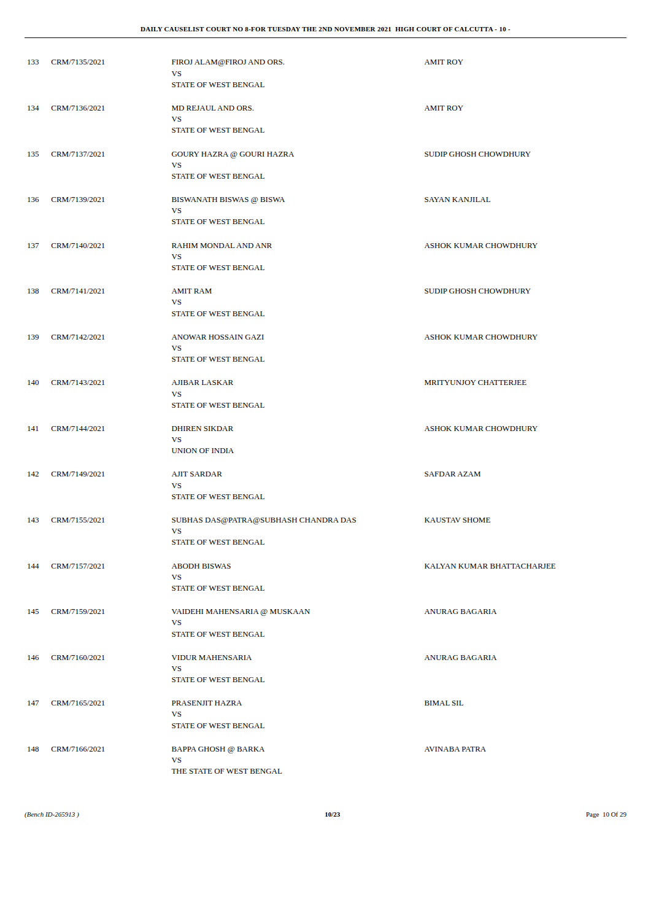DAILY CAUSELIST COURT NO 8-FOR TUESDAY THE 2ND NOVEMBER 2021 HIGH COURT OF CALCUTTA - 10 -
| 133 | CRM/7135/2021 | FIROJ ALAM@FIROJ AND ORS. VS STATE OF WEST BENGAL | AMIT ROY |
| 134 | CRM/7136/2021 | MD REJAUL AND ORS. VS STATE OF WEST BENGAL | AMIT ROY |
| 135 | CRM/7137/2021 | GOURY HAZRA @ GOURI HAZRA VS STATE OF WEST BENGAL | SUDIP GHOSH CHOWDHURY |
| 136 | CRM/7139/2021 | BISWANATH BISWAS @ BISWA VS STATE OF WEST BENGAL | SAYAN KANJILAL |
| 137 | CRM/7140/2021 | RAHIM MONDAL AND ANR VS STATE OF WEST BENGAL | ASHOK KUMAR CHOWDHURY |
| 138 | CRM/7141/2021 | AMIT RAM VS STATE OF WEST BENGAL | SUDIP GHOSH CHOWDHURY |
| 139 | CRM/7142/2021 | ANOWAR HOSSAIN GAZI VS STATE OF WEST BENGAL | ASHOK KUMAR CHOWDHURY |
| 140 | CRM/7143/2021 | AJIBAR LASKAR VS STATE OF WEST BENGAL | MRITYUNJOY CHATTERJEE |
| 141 | CRM/7144/2021 | DHIREN SIKDAR VS UNION OF INDIA | ASHOK KUMAR CHOWDHURY |
| 142 | CRM/7149/2021 | AJIT SARDAR VS STATE OF WEST BENGAL | SAFDAR AZAM |
| 143 | CRM/7155/2021 | SUBHAS DAS@PATRA@SUBHASH CHANDRA DAS VS STATE OF WEST BENGAL | KAUSTAV SHOME |
| 144 | CRM/7157/2021 | ABODH BISWAS VS STATE OF WEST BENGAL | KALYAN KUMAR BHATTACHARJEE |
| 145 | CRM/7159/2021 | VAIDEHI MAHENSARIA @ MUSKAAN VS STATE OF WEST BENGAL | ANURAG BAGARIA |
| 146 | CRM/7160/2021 | VIDUR MAHENSARIA VS STATE OF WEST BENGAL | ANURAG BAGARIA |
| 147 | CRM/7165/2021 | PRASENJIT HAZRA VS STATE OF WEST BENGAL | BIMAL SIL |
| 148 | CRM/7166/2021 | BAPPA GHOSH @ BARKA VS THE STATE OF WEST BENGAL | AVINABA PATRA |
(Bench ID-265913 )
10/23
Page 10 Of 29